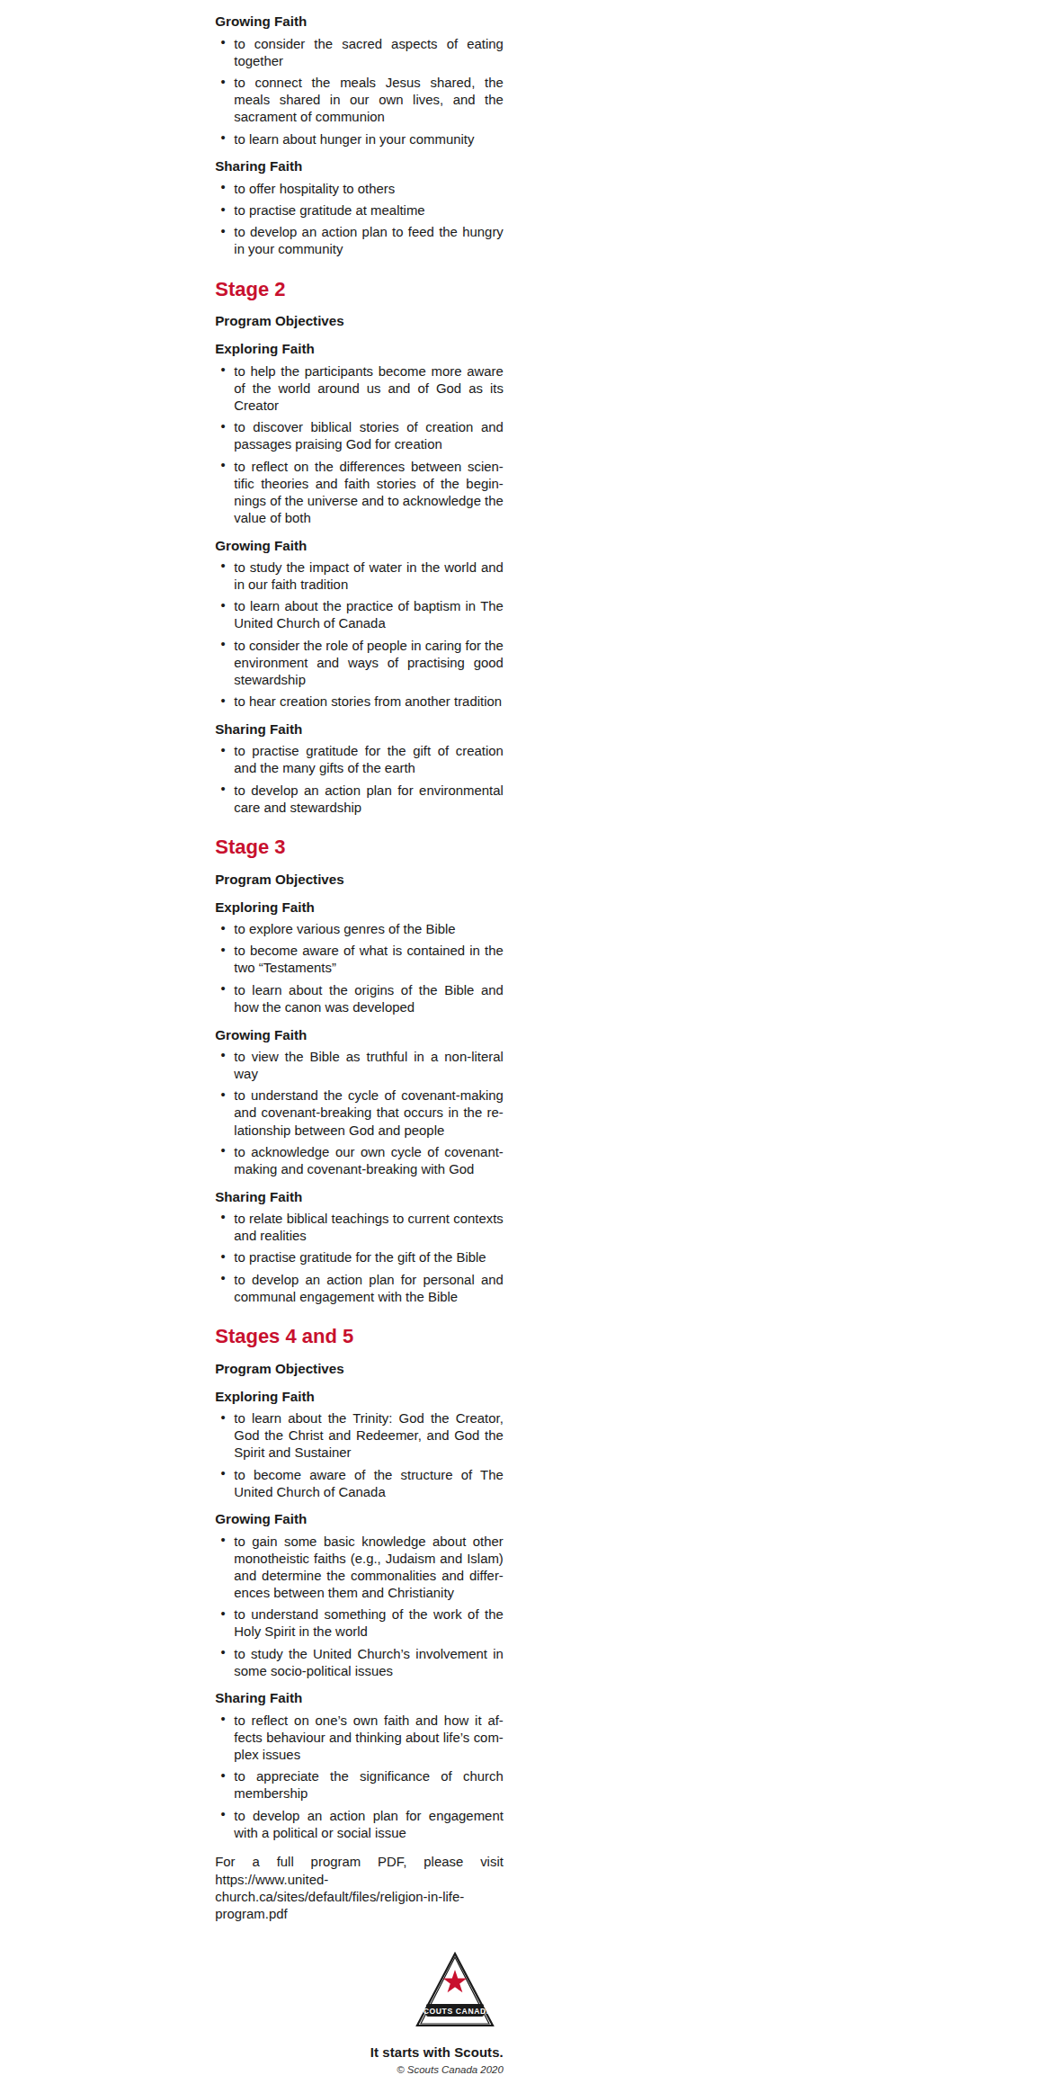Growing Faith
to consider the sacred aspects of eating together
to connect the meals Jesus shared, the meals shared in our own lives, and the sacrament of communion
to learn about hunger in your community
Sharing Faith
to offer hospitality to others
to practise gratitude at mealtime
to develop an action plan to feed the hungry in your community
Stage 2
Program Objectives
Exploring Faith
to help the participants become more aware of the world around us and of God as its Creator
to discover biblical stories of creation and passages praising God for creation
to reflect on the differences between scientific theories and faith stories of the beginnings of the universe and to acknowledge the value of both
Growing Faith
to study the impact of water in the world and in our faith tradition
to learn about the practice of baptism in The United Church of Canada
to consider the role of people in caring for the environment and ways of practising good stewardship
to hear creation stories from another tradition
Sharing Faith
to practise gratitude for the gift of creation and the many gifts of the earth
to develop an action plan for environmental care and stewardship
Stage 3
Program Objectives
Exploring Faith
to explore various genres of the Bible
to become aware of what is contained in the two “Testaments”
to learn about the origins of the Bible and how the canon was developed
Growing Faith
to view the Bible as truthful in a non-literal way
to understand the cycle of covenant-making and covenant-breaking that occurs in the relationship between God and people
to acknowledge our own cycle of covenant-making and covenant-breaking with God
Sharing Faith
to relate biblical teachings to current contexts and realities
to practise gratitude for the gift of the Bible
to develop an action plan for personal and communal engagement with the Bible
Stages 4 and 5
Program Objectives
Exploring Faith
to learn about the Trinity: God the Creator, God the Christ and Redeemer, and God the Spirit and Sustainer
to become aware of the structure of The United Church of Canada
Growing Faith
to gain some basic knowledge about other monotheistic faiths (e.g., Judaism and Islam) and determine the commonalities and differences between them and Christianity
to understand something of the work of the Holy Spirit in the world
to study the United Church’s involvement in some socio-political issues
Sharing Faith
to reflect on one’s own faith and how it affects behaviour and thinking about life’s complex issues
to appreciate the significance of church membership
to develop an action plan for engagement with a political or social issue
For a full program PDF, please visit https://www.united-church.ca/sites/default/files/religion-in-life-program.pdf
SCOUTS CANADA
It starts with Scouts.
© Scouts Canada 2020